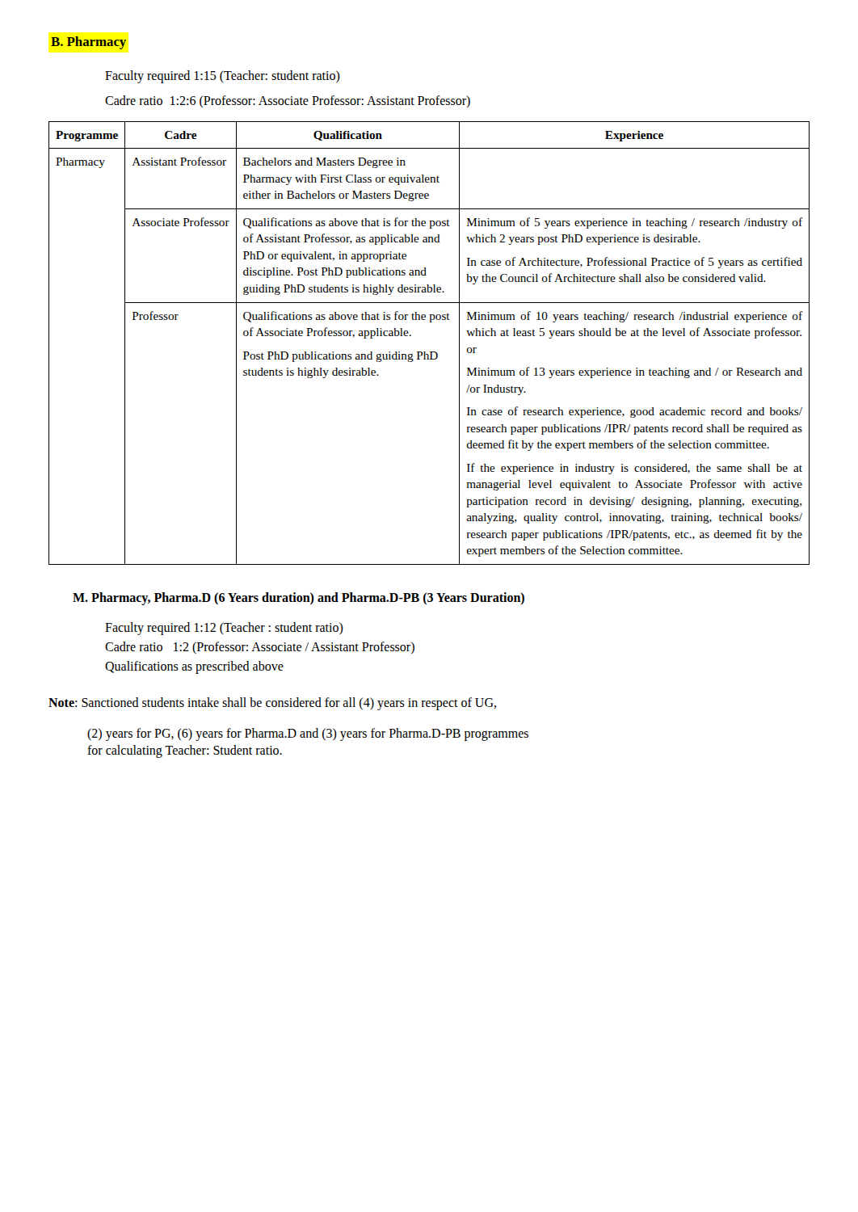B. Pharmacy
Faculty required 1:15 (Teacher: student ratio)
Cadre ratio 1:2:6 (Professor: Associate Professor: Assistant Professor)
| Programme | Cadre | Qualification | Experience |
| --- | --- | --- | --- |
| Pharmacy | Assistant Professor | Bachelors and Masters Degree in Pharmacy with First Class or equivalent either in Bachelors or Masters Degree | |
| Associate Professor | Qualifications as above that is for the post of Assistant Professor, as applicable and PhD or equivalent, in appropriate discipline. Post PhD publications and guiding PhD students is highly desirable. | Minimum of 5 years experience in teaching / research /industry of which 2 years post PhD experience is desirable. In case of Architecture, Professional Practice of 5 years as certified by the Council of Architecture shall also be considered valid. |
| Professor | Qualifications as above that is for the post of Associate Professor, applicable. Post PhD publications and guiding PhD students is highly desirable. | Minimum of 10 years teaching/ research /industrial experience of which at least 5 years should be at the level of Associate professor. or Minimum of 13 years experience in teaching and / or Research and /or Industry. In case of research experience, good academic record and books/ research paper publications /IPR/ patents record shall be required as deemed fit by the expert members of the selection committee. If the experience in industry is considered, the same shall be at managerial level equivalent to Associate Professor with active participation record in devising/ designing, planning, executing, analyzing, quality control, innovating, training, technical books/ research paper publications /IPR/patents, etc., as deemed fit by the expert members of the Selection committee. |
M. Pharmacy, Pharma.D (6 Years duration) and Pharma.D-PB (3 Years Duration)
Faculty required 1:12 (Teacher : student ratio)
Cadre ratio 1:2 (Professor: Associate / Assistant Professor)
Qualifications as prescribed above
Note: Sanctioned students intake shall be considered for all (4) years in respect of UG,
(2) years for PG, (6) years for Pharma.D and (3) years for Pharma.D-PB programmes
for calculating Teacher: Student ratio.